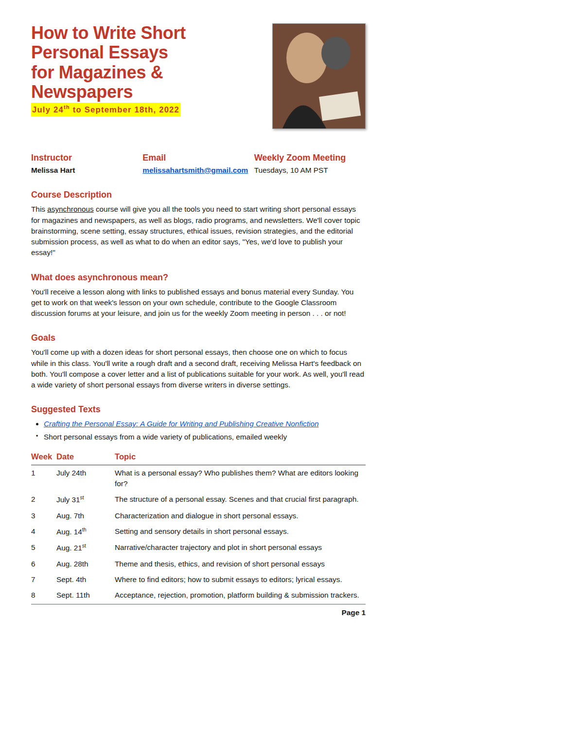How to Write Short Personal Essays
for Magazines & Newspapers
July 24th to September 18th, 2022
| Instructor | Email | Weekly Zoom Meeting |
| --- | --- | --- |
| Melissa Hart | melissahartsmith@gmail.com | Tuesdays, 10 AM PST |
Course Description
This asynchronous course will give you all the tools you need to start writing short personal essays for magazines and newspapers, as well as blogs, radio programs, and newsletters. We'll cover topic brainstorming, scene setting, essay structures, ethical issues, revision strategies, and the editorial submission process, as well as what to do when an editor says, "Yes, we'd love to publish your essay!"
What does asynchronous mean?
You'll receive a lesson along with links to published essays and bonus material every Sunday. You get to work on that week's lesson on your own schedule, contribute to the Google Classroom discussion forums at your leisure, and join us for the weekly Zoom meeting in person . . . or not!
Goals
You'll come up with a dozen ideas for short personal essays, then choose one on which to focus while in this class. You'll write a rough draft and a second draft, receiving Melissa Hart's feedback on both. You'll compose a cover letter and a list of publications suitable for your work. As well, you'll read a wide variety of short personal essays from diverse writers in diverse settings.
Suggested Texts
Crafting the Personal Essay: A Guide for Writing and Publishing Creative Nonfiction
Short personal essays from a wide variety of publications, emailed weekly
| Week | Date | Topic |
| --- | --- | --- |
| 1 | July 24th | What is a personal essay? Who publishes them? What are editors looking for? |
| 2 | July 31 st | The structure of a personal essay. Scenes and that crucial first paragraph. |
| 3 | Aug. 7th | Characterization and dialogue in short personal essays. |
| 4 | Aug. 14 th | Setting and sensory details in short personal essays. |
| 5 | Aug. 21 st | Narrative/character trajectory and plot in short personal essays |
| 6 | Aug. 28th | Theme and thesis, ethics, and revision of short personal essays |
| 7 | Sept. 4th | Where to find editors; how to submit essays to editors; lyrical essays. |
| 8 | Sept. 11th | Acceptance, rejection, promotion, platform building & submission trackers. |
Page 1